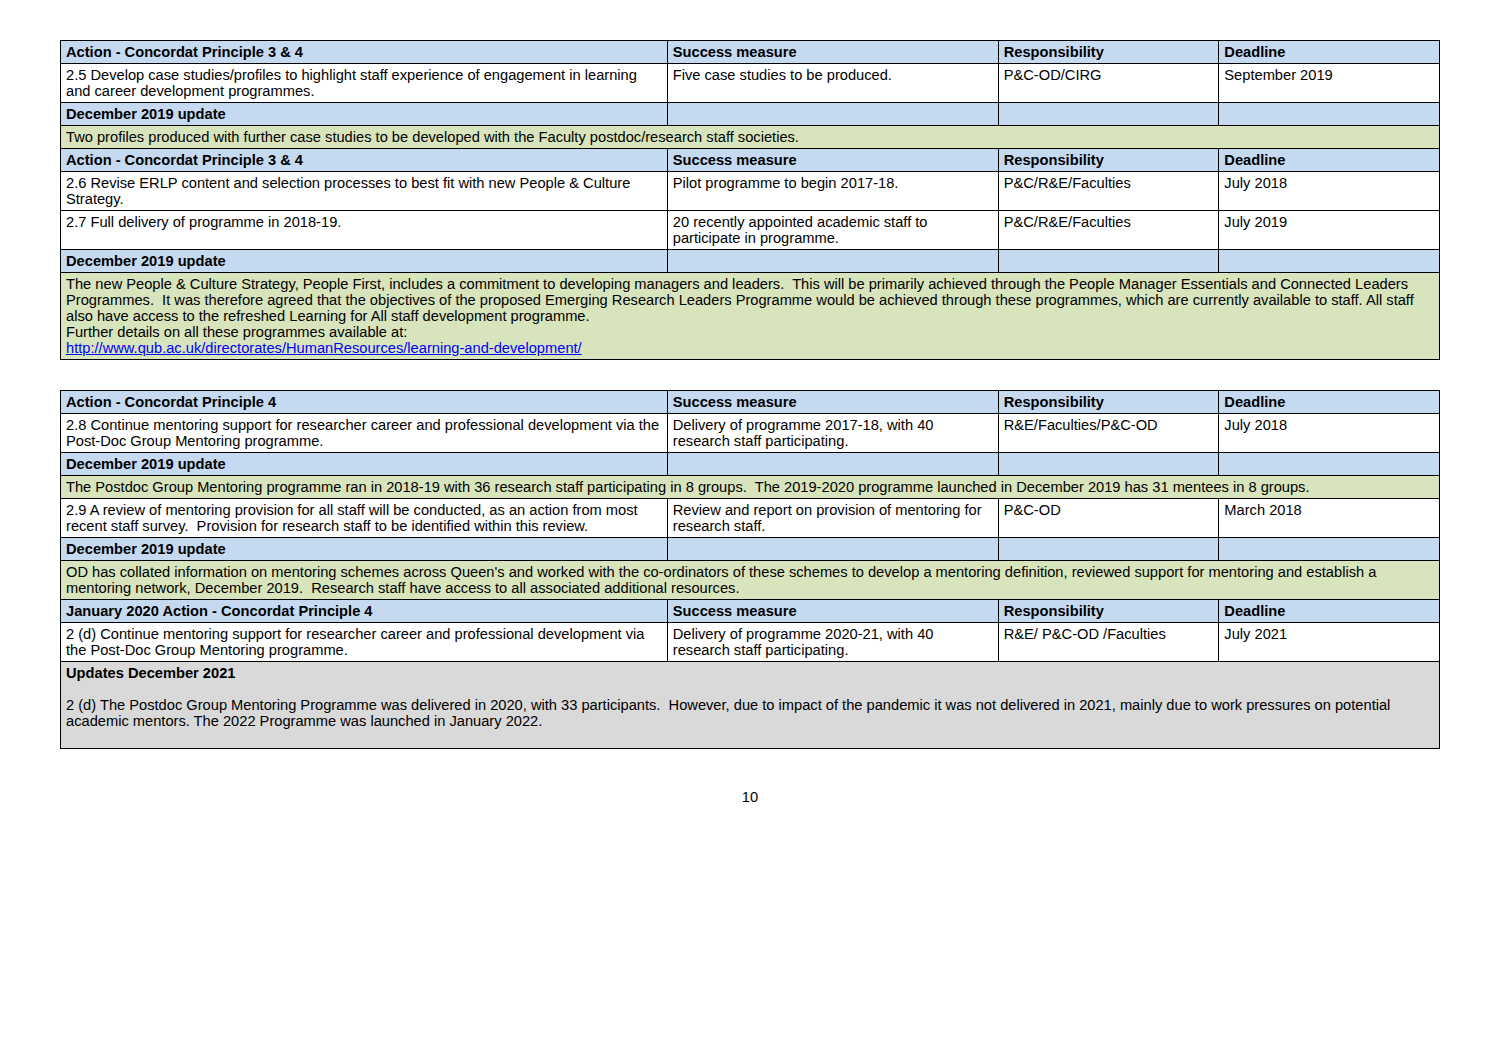| Action - Concordat Principle 3 & 4 | Success measure | Responsibility | Deadline |
| 2.5 Develop case studies/profiles to highlight staff experience of engagement in learning and career development programmes. | Five case studies to be produced. | P&C-OD/CIRG | September 2019 |
| December 2019 update | | | |
| Two profiles produced with further case studies to be developed with the Faculty postdoc/research staff societies. |
| Action - Concordat Principle 3 & 4 | Success measure | Responsibility | Deadline |
| 2.6 Revise ERLP content and selection processes to best fit with new People & Culture Strategy. | Pilot programme to begin 2017-18. | P&C/R&E/Faculties | July 2018 |
| 2.7 Full delivery of programme in 2018-19. | 20 recently appointed academic staff to participate in programme. | P&C/R&E/Faculties | July 2019 |
| December 2019 update | | | |
| The new People & Culture Strategy, People First, includes a commitment to developing managers and leaders. This will be primarily achieved through the People Manager Essentials and Connected Leaders Programmes. It was therefore agreed that the objectives of the proposed Emerging Research Leaders Programme would be achieved through these programmes, which are currently available to staff. All staff also have access to the refreshed Learning for All staff development programme. Further details on all these programmes available at: http://www.qub.ac.uk/directorates/HumanResources/learning-and-development/ |
| Action - Concordat Principle 4 | Success measure | Responsibility | Deadline |
| 2.8 Continue mentoring support for researcher career and professional development via the Post-Doc Group Mentoring programme. | Delivery of programme 2017-18, with 40 research staff participating. | R&E/Faculties/P&C-OD | July 2018 |
| December 2019 update | | | |
| The Postdoc Group Mentoring programme ran in 2018-19 with 36 research staff participating in 8 groups. The 2019-2020 programme launched in December 2019 has 31 mentees in 8 groups. |
| 2.9 A review of mentoring provision for all staff will be conducted, as an action from most recent staff survey. Provision for research staff to be identified within this review. | Review and report on provision of mentoring for research staff. | P&C-OD | March 2018 |
| December 2019 update | | | |
| OD has collated information on mentoring schemes across Queen's and worked with the co-ordinators of these schemes to develop a mentoring definition, reviewed support for mentoring and establish a mentoring network, December 2019. Research staff have access to all associated additional resources. |
| January 2020 Action - Concordat Principle 4 | Success measure | Responsibility | Deadline |
| 2 (d) Continue mentoring support for researcher career and professional development via the Post-Doc Group Mentoring programme. | Delivery of programme 2020-21, with 40 research staff participating. | R&E/ P&C-OD /Faculties | July 2021 |
| Updates December 2021 2 (d) The Postdoc Group Mentoring Programme was delivered in 2020, with 33 participants. However, due to impact of the pandemic it was not delivered in 2021, mainly due to work pressures on potential academic mentors. The 2022 Programme was launched in January 2022. |
10